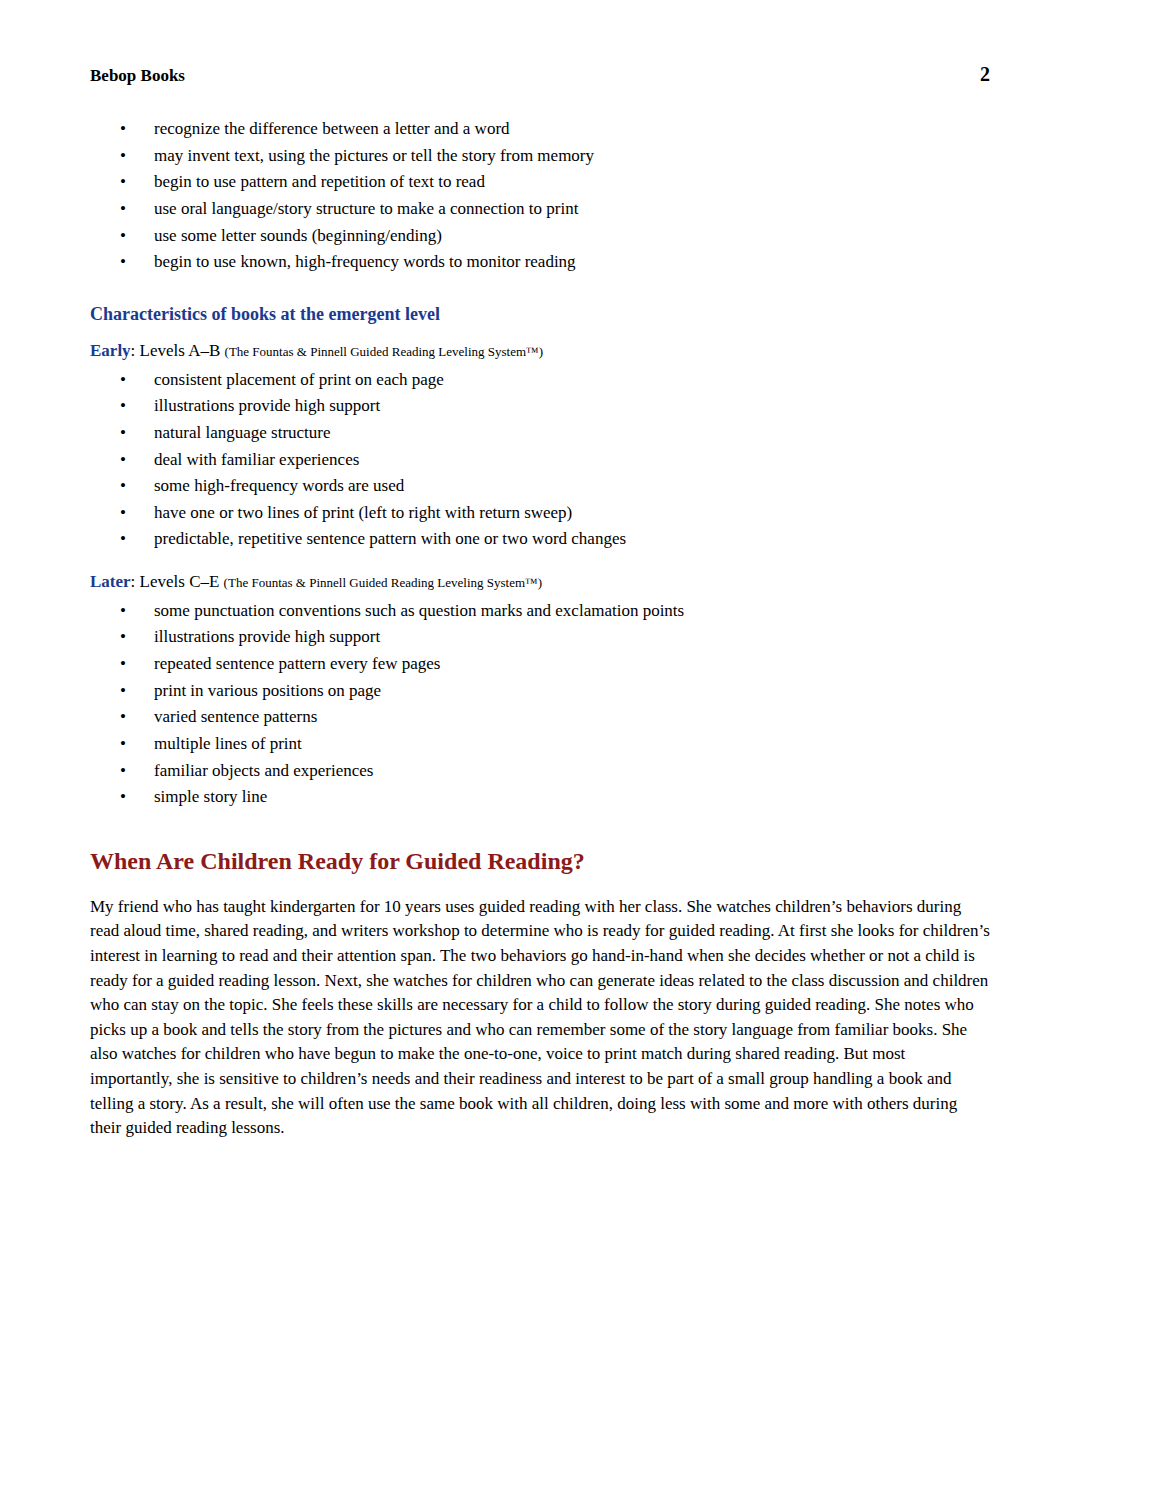Bebop Books 2
recognize the difference between a letter and a word
may invent text, using the pictures or tell the story from memory
begin to use pattern and repetition of text to read
use oral language/story structure to make a connection to print
use some letter sounds (beginning/ending)
begin to use known, high-frequency words to monitor reading
Characteristics of books at the emergent level
Early: Levels A–B (The Fountas & Pinnell Guided Reading Leveling System™)
consistent placement of print on each page
illustrations provide high support
natural language structure
deal with familiar experiences
some high-frequency words are used
have one or two lines of print (left to right with return sweep)
predictable, repetitive sentence pattern with one or two word changes
Later: Levels C–E (The Fountas & Pinnell Guided Reading Leveling System™)
some punctuation conventions such as question marks and exclamation points
illustrations provide high support
repeated sentence pattern every few pages
print in various positions on page
varied sentence patterns
multiple lines of print
familiar objects and experiences
simple story line
When Are Children Ready for Guided Reading?
My friend who has taught kindergarten for 10 years uses guided reading with her class. She watches children’s behaviors during read aloud time, shared reading, and writers workshop to determine who is ready for guided reading. At first she looks for children’s interest in learning to read and their attention span. The two behaviors go hand-in-hand when she decides whether or not a child is ready for a guided reading lesson. Next, she watches for children who can generate ideas related to the class discussion and children who can stay on the topic. She feels these skills are necessary for a child to follow the story during guided reading. She notes who picks up a book and tells the story from the pictures and who can remember some of the story language from familiar books. She also watches for children who have begun to make the one-to-one, voice to print match during shared reading. But most importantly, she is sensitive to children’s needs and their readiness and interest to be part of a small group handling a book and telling a story. As a result, she will often use the same book with all children, doing less with some and more with others during their guided reading lessons.